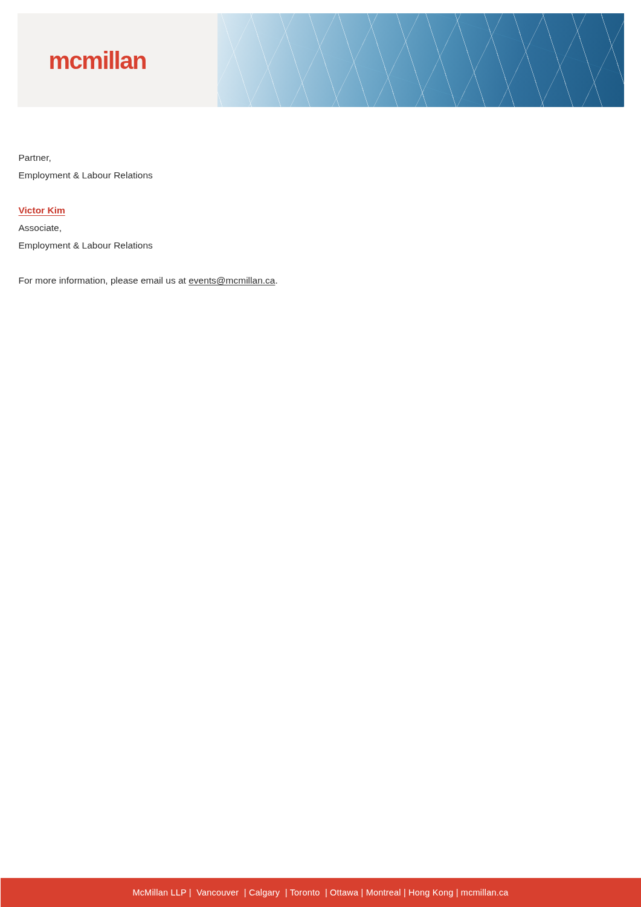mcmillan
Partner, Employment & Labour Relations
Victor Kim
Associate, Employment & Labour Relations
For more information, please email us at events@mcmillan.ca.
McMillan LLP | Vancouver | Calgary | Toronto | Ottawa | Montreal | Hong Kong | mcmillan.ca